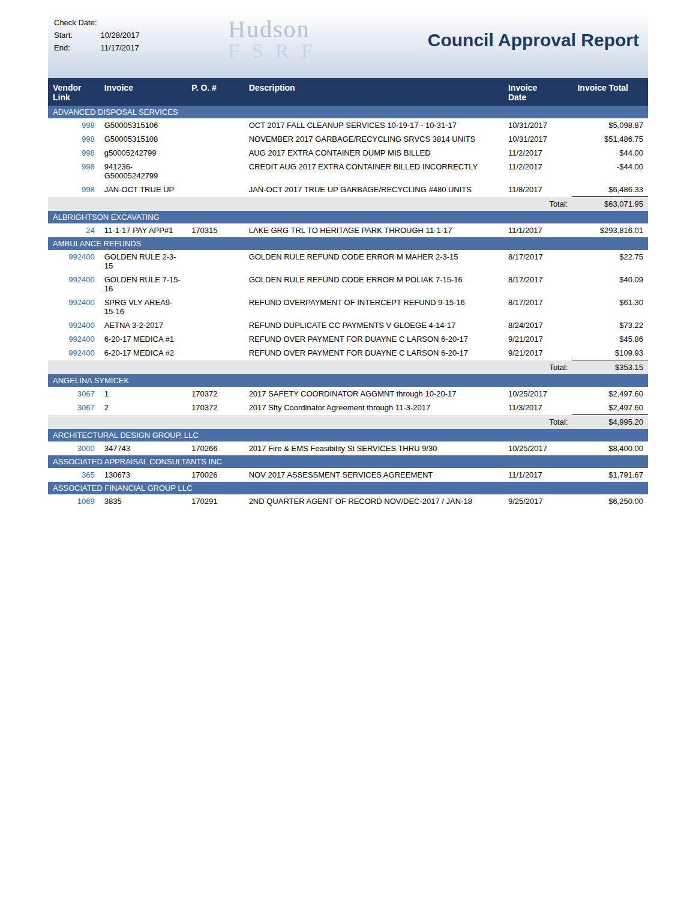| Check Date: | |
| Start: | 10/28/2017 |
| End: | 11/17/2017 |
Hudson
F S R F
Council Approval Report
| Vendor Link | Invoice | P. O. # | Description | Invoice Date | Invoice Total |
| --- | --- | --- | --- | --- | --- |
| ADVANCED DISPOSAL SERVICES |
| 998 | G50005315106 | | OCT 2017 FALL CLEANUP SERVICES 10-19-17 - 10-31-17 | 10/31/2017 | $5,098.87 |
| 998 | G50005315108 | | NOVEMBER 2017 GARBAGE/RECYCLING SRVCS 3814 UNITS | 10/31/2017 | $51,486.75 |
| 998 | g50005242799 | | AUG 2017 EXTRA CONTAINER DUMP MIS BILLED | 11/2/2017 | $44.00 |
| 998 | 941236-G50005242799 | | CREDIT AUG 2017 EXTRA CONTAINER BILLED INCORRECTLY | 11/2/2017 | -$44.00 |
| 998 | JAN-OCT TRUE UP | | JAN-OCT 2017 TRUE UP GARBAGE/RECYCLING #480 UNITS | 11/8/2017 | $6,486.33 |
| | Total: | $63,071.95 |
| ALBRIGHTSON EXCAVATING |
| 24 | 11-1-17 PAY APP#1 | 170315 | LAKE GRG TRL TO HERITAGE PARK THROUGH 11-1-17 | 11/1/2017 | $293,816.01 |
| AMBULANCE REFUNDS |
| 992400 | GOLDEN RULE 2-3-15 | | GOLDEN RULE REFUND CODE ERROR M MAHER 2-3-15 | 8/17/2017 | $22.75 |
| 992400 | GOLDEN RULE 7-15-16 | | GOLDEN RULE REFUND CODE ERROR M POLIAK 7-15-16 | 8/17/2017 | $40.09 |
| 992400 | SPRG VLY AREA9-15-16 | | REFUND OVERPAYMENT OF INTERCEPT REFUND 9-15-16 | 8/17/2017 | $61.30 |
| 992400 | AETNA 3-2-2017 | | REFUND DUPLICATE CC PAYMENTS V GLOEGE 4-14-17 | 8/24/2017 | $73.22 |
| 992400 | 6-20-17 MEDICA #1 | | REFUND OVER PAYMENT FOR DUAYNE C LARSON 6-20-17 | 9/21/2017 | $45.86 |
| 992400 | 6-20-17 MEDICA #2 | | REFUND OVER PAYMENT FOR DUAYNE C LARSON 6-20-17 | 9/21/2017 | $109.93 |
| | Total: | $353.15 |
| ANGELINA SYMICEK |
| 3067 | 1 | 170372 | 2017 SAFETY COORDINATOR AGGMNT through 10-20-17 | 10/25/2017 | $2,497.60 |
| 3067 | 2 | 170372 | 2017 Sfty Coordinator Agreement through 11-3-2017 | 11/3/2017 | $2,497.60 |
| | Total: | $4,995.20 |
| ARCHITECTURAL DESIGN GROUP, LLC |
| 3000 | 347743 | 170266 | 2017 Fire & EMS Feasibility St SERVICES THRU 9/30 | 10/25/2017 | $8,400.00 |
| ASSOCIATED APPRAISAL CONSULTANTS INC |
| 365 | 130673 | 170026 | NOV 2017 ASSESSMENT SERVICES AGREEMENT | 11/1/2017 | $1,791.67 |
| ASSOCIATED FINANCIAL GROUP LLC |
| 1069 | 3835 | 170291 | 2ND QUARTER AGENT OF RECORD NOV/DEC-2017 / JAN-18 | 9/25/2017 | $6,250.00 |